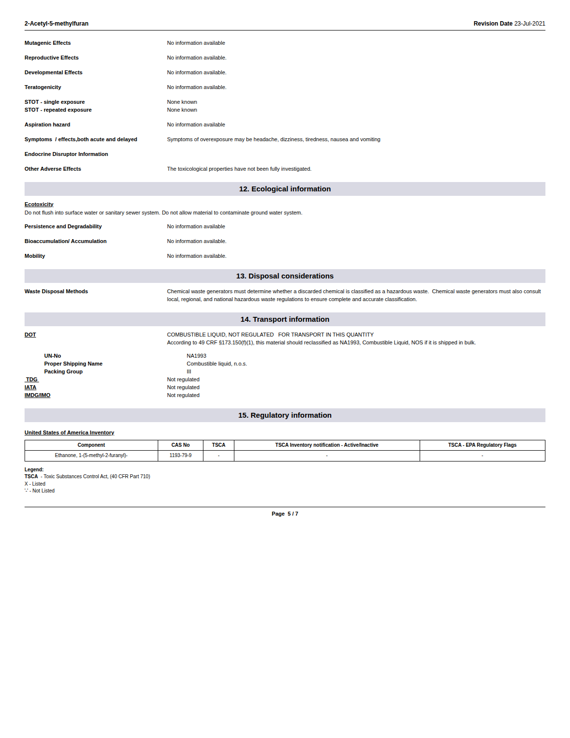2-Acetyl-5-methylfuran
Revision Date 23-Jul-2021
Mutagenic Effects
No information available
Reproductive Effects
No information available.
Developmental Effects
No information available.
Teratogenicity
No information available.
STOT - single exposure
STOT - repeated exposure
None known
None known
Aspiration hazard
No information available
Symptoms / effects,both acute and delayed
Symptoms of overexposure may be headache, dizziness, tiredness, nausea and vomiting
Endocrine Disruptor Information
Other Adverse Effects
The toxicological properties have not been fully investigated.
12. Ecological information
Ecotoxicity
Do not flush into surface water or sanitary sewer system. Do not allow material to contaminate ground water system.
Persistence and Degradability
No information available
Bioaccumulation/ Accumulation
No information available.
Mobility
No information available.
13. Disposal considerations
Waste Disposal Methods
Chemical waste generators must determine whether a discarded chemical is classified as a hazardous waste. Chemical waste generators must also consult local, regional, and national hazardous waste regulations to ensure complete and accurate classification.
14. Transport information
DOT
COMBUSTIBLE LIQUID, NOT REGULATED FOR TRANSPORT IN THIS QUANTITY
According to 49 CRF §173.150(f)(1), this material should reclassified as NA1993, Combustible Liquid, NOS if it is shipped in bulk.
UN-No
NA1993
Proper Shipping Name
Combustible liquid, n.o.s.
Packing Group
III
TDG
Not regulated
IATA
Not regulated
IMDG/IMO
Not regulated
15. Regulatory information
United States of America Inventory
| Component | CAS No | TSCA | TSCA Inventory notification - Active/Inactive | TSCA - EPA Regulatory Flags |
| --- | --- | --- | --- | --- |
| Ethanone, 1-(5-methyl-2-furanyl)- | 1193-79-9 | - | - | - |
Legend:
TSCA - Toxic Substances Control Act, (40 CFR Part 710)
X - Listed
'-' - Not Listed
Page 5 / 7